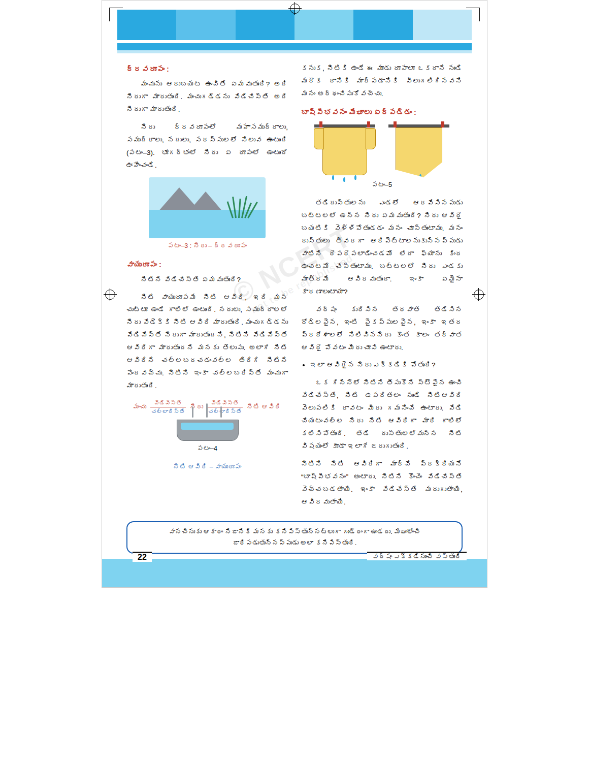© NCERTnot to be republished
ద్రవరూపం :
మంచును ఆరుబయట ఉంచితే ఏమవుతుంది? అది నీరుగా మారుతుంది. మంచుగడ్డను వేడిచేస్తే అది నీరుగా మారుతుంది.
నీరు ద్రవరూపంలో మహాసముద్రాలు, సముద్రాలు, నదులు, సరస్సులలో నిలువ ఉంటుంది (పటం–3). భూగర్భంలో నీరు ఏ రూపంలో ఉంటుందో ఊహించండి.
పటం–3 : నీరు – ద్రవరూపం
వాయురూపం :
నీటిని వేడిచేస్తే ఏమవుతుంది?
నీటి వాయురూపమే నీటి ఆవిరి, ఇది మన చుట్టూ ఉండే గాలిలో ఉంటుంది. నదులు, సముద్రాలలో నీరు వేడెక్కి నీటి ఆవిరి మారుతుంది. మంచుగడ్డను వేడిచేస్తే నీరుగా మారుతుందని, నీటిని వేడిచేస్తే ఆవిరిగా మారుతుందని మనకు తెలుసు. అలాగే నీటి ఆవిరిని చల్లబరచడంవల్ల తిరిగి నీటిని పొందవచ్చు. నీటిని ఇంకా చల్లబరిస్తే మంచుగా మారుతుంది.
| మంచు | వేడిచేస్తే చల్లారిస్తే | నీరు | వేడిచేస్తే చల్లారిస్తే | నీటి ఆవిరి |
పటం–4
నీటి ఆవిరి – వాయురూపం
కనుక, నీటికి ఉండే ఈ మూడు రూపాలూ ఒకదాని నుండి మరొక దానికి మార్పడానికి వీలుగలిగినవని మనం అర్థంచేసుకోవచ్చు.
బాష్పీభవనం మేఘాలు ఏర్పడ్డం :
పటం–5
తడిదుస్తులను ఎండలో ఆరవేసినపుడు బట్టలలో ఉన్న నీరు ఏమవుతుంది? నీరు ఆవిరై బయటికి వెళ్ళిపోతుండడం మనం చూస్తుంటాము. మనం దుస్తులు త్వరగా ఆరిపెట్టాలనుకున్నప్పుడు వాటిని రెపరెపలాడించడమో లేదా ఫ్యాను కింద ఉంచటమో చేస్తుంటాము. బట్టలలో నీరు ఎండకు మాత్రమే ఆవిరవుతుందా. ఇంకా ఏమైనా కారణాలుంటాయా?
వర్షం కురిసిన తరవాత తడిసిన రోడ్లపైన, ఇంటి పైకప్పులపైన, ఇంకా ఇతర ప్రదేశాలలో నిలిచిననీరు కొంత కాలం తర్వాత ఆవిరై పోవటం మీరు చూసే ఉంటారు.
ఇలా ఆవిరైన నీరు ఎక్కడికి పోతుంది?
ఒక గిన్నెలో నీటిని తీసుకొని స్టౌపైన ఉంచి వేడిచేస్తే, నీటి ఉపరితలం నుండి నీటిఆవిరి వెలుపలికి రావటం మీరు గమనించే ఉంటారు. వేడి చేయటంవల్ల నీరు నీటి ఆవిరిగా మారి గాలిలో కలిసిపోతుంది. తడి దుస్తులలోవున్న నీటి విషయంలో కూడా ఇలాగే జరుగుతుంది.
నీటిని నీటి ఆవిరిగా మార్చే ప్రక్రియనే “బాష్పీభవనం” అంటారు. నీటిని కొంచెం వేడిచేస్తే వెచ్చబడతాయి. ఇంకా వేడిచేస్తే మరుగుతాయి, ఆవిరవుతాయి.
వానచినుకు ఆకారం నిజానికి మనకు కనిపిస్తున్నట్లుగా గుండ్రంగా ఉండదు. మేఘంలోంచి జారిపడుతున్నప్పుడు అలా కనిపిస్తుంది.
22
వర్షం ఎక్కడినుంచి వస్తుంది